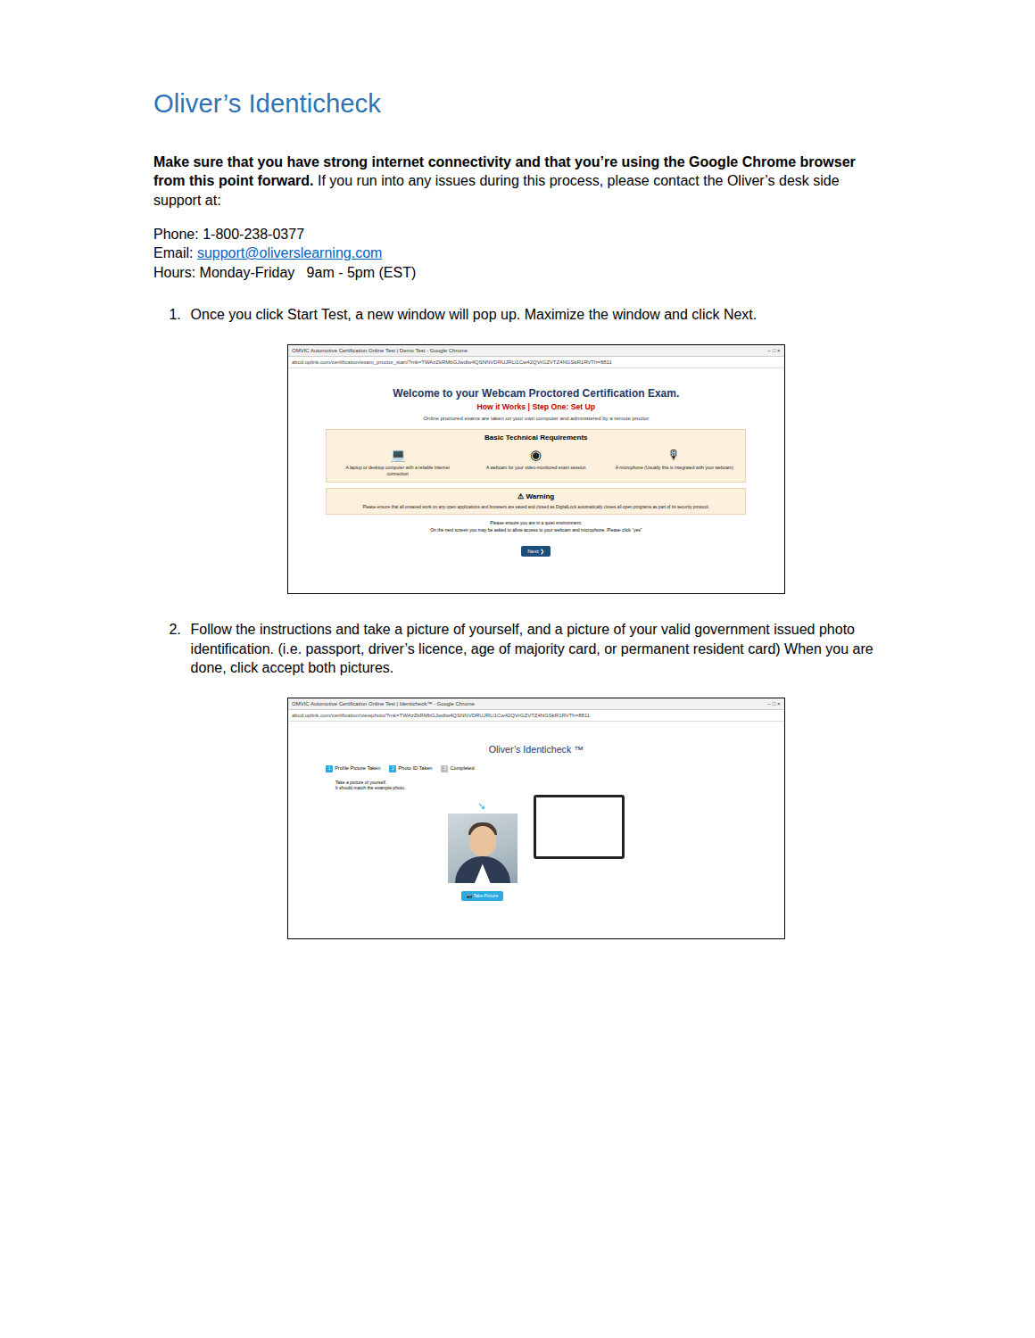Oliver’s Identicheck
Make sure that you have strong internet connectivity and that you’re using the Google Chrome browser from this point forward. If you run into any issues during this process, please contact the Oliver’s desk side support at:
Phone: 1-800-238-0377
Email: support@oliverslearning.com
Hours: Monday-Friday 9am - 5pm (EST)
Once you click Start Test, a new window will pop up. Maximize the window and click Next.
OMVIC Automotive Certification Online Test | Demo Test - Google Chrome − □ ×
abcd.oplink.com/certification/exam_proctor_start/?mk=TWAzZkRMbGJwdlw4QSNNVDRUJRLl1Cw42QVrGZVTZ4NGSkR1RVTh=8811
Welcome to your Webcam Proctored Certification Exam.
How it Works | Step One: Set Up
Online proctored exams are taken on your own computer and administered by a remote proctor
Basic Technical Requirements
💻A laptop or desktop computer with a reliable Internet connection
◉A webcam for your video-monitored exam session
🎙A microphone (Usually this is integrated with your webcam)
⚠ Warning
Please ensure that all unsaved work on any open applications and browsers are saved and closed as DigitalLock automatically closes all open programs as part of its security protocol.
Please ensure you are in a quiet environment.
On the next screen you may be asked to allow access to your webcam and microphone. Please click “yes”
Next ❯
Follow the instructions and take a picture of yourself, and a picture of your valid government issued photo identification. (i.e. passport, driver’s licence, age of majority card, or permanent resident card) When you are done, click accept both pictures.
OMVIC Automotive Certification Online Test | Identicheck™ - Google Chrome − □ ×
abcd.oplink.com/certification/viewphoto/?mk=TWAzZkRMbGJwdlw4QSNNVDRUJRLl1Cw42QVrGZVTZ4NGSkR1RVTh=8811
Oliver’s Identicheck ™
1 Profile Picture Taken 2 Photo ID Taken 3 Completed
Take a picture of yourself.
It should match the example photo.
↘
📷 Take Picture